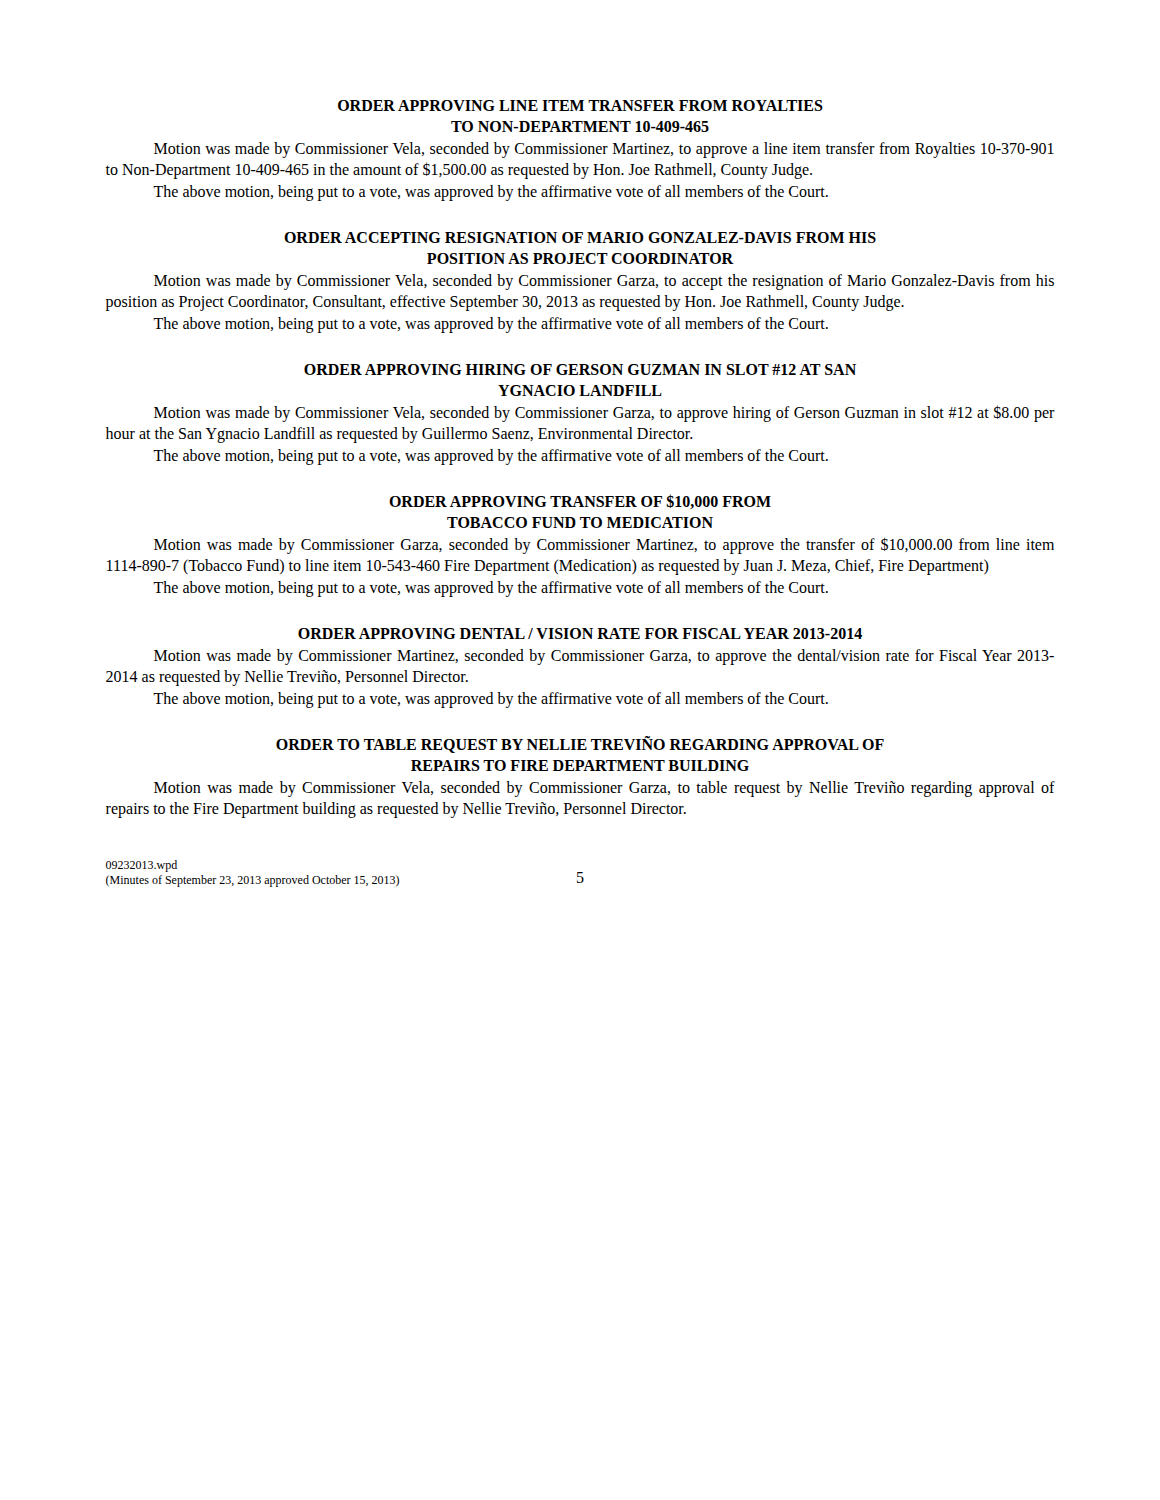Order Approving Line Item Transfer from Royalties
to Non-Department 10-409-465
Motion was made by Commissioner Vela, seconded by Commissioner Martinez, to approve a line item transfer from Royalties 10-370-901 to Non-Department 10-409-465 in the amount of $1,500.00 as requested by Hon. Joe Rathmell, County Judge.
The above motion, being put to a vote, was approved by the affirmative vote of all members of the Court.
Order Accepting Resignation of Mario Gonzalez-Davis from His
Position as Project Coordinator
Motion was made by Commissioner Vela, seconded by Commissioner Garza, to accept the resignation of Mario Gonzalez-Davis from his position as Project Coordinator, Consultant, effective September 30, 2013 as requested by Hon. Joe Rathmell, County Judge.
The above motion, being put to a vote, was approved by the affirmative vote of all members of the Court.
Order Approving Hiring of Gerson Guzman in Slot #12 at San
Ygnacio Landfill
Motion was made by Commissioner Vela, seconded by Commissioner Garza, to approve hiring of Gerson Guzman in slot #12 at $8.00 per hour at the San Ygnacio Landfill as requested by Guillermo Saenz, Environmental Director.
The above motion, being put to a vote, was approved by the affirmative vote of all members of the Court.
Order Approving Transfer of $10,000 from
Tobacco Fund to Medication
Motion was made by Commissioner Garza, seconded by Commissioner Martinez, to approve the transfer of $10,000.00 from line item 1114-890-7 (Tobacco Fund) to line item 10-543-460 Fire Department (Medication) as requested by Juan J. Meza, Chief, Fire Department)
The above motion, being put to a vote, was approved by the affirmative vote of all members of the Court.
Order Approving Dental / Vision Rate for Fiscal Year 2013-2014
Motion was made by Commissioner Martinez, seconded by Commissioner Garza, to approve the dental/vision rate for Fiscal Year 2013-2014 as requested by Nellie Treviño, Personnel Director.
The above motion, being put to a vote, was approved by the affirmative vote of all members of the Court.
Order to Table Request by Nellie Treviño Regarding Approval of
Repairs to Fire Department Building
Motion was made by Commissioner Vela, seconded by Commissioner Garza, to table request by Nellie Treviño regarding approval of repairs to the Fire Department building as requested by Nellie Treviño, Personnel Director.
09232013.wpd (Minutes of September 23, 2013 approved October 15, 2013) 5